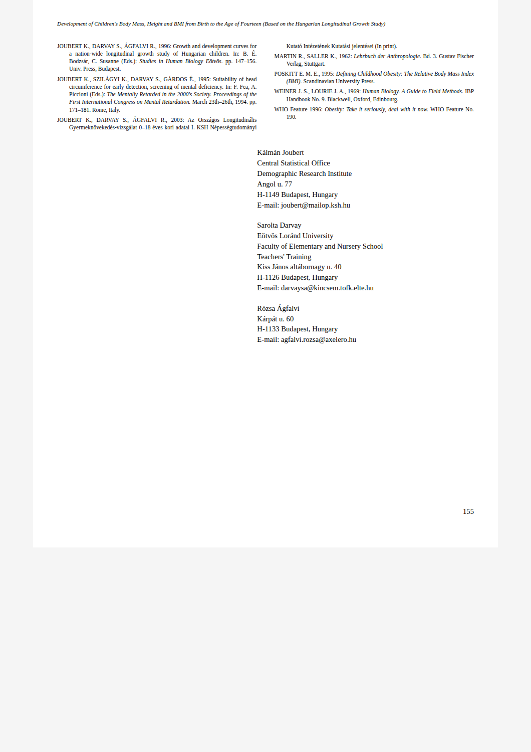Development of Children's Body Mass, Height and BMI from Birth to the Age of Fourteen (Based on the Hungarian Longitudinal Growth Study)
JOUBERT K., DARVAY S., ÁGFALVI R., 1996: Growth and development curves for a nation-wide longitudinal growth study of Hungarian children. In: B. É. Bodzsár, C. Susanne (Eds.): Studies in Human Biology Eötvös. pp. 147–156. Univ. Press, Budapest.
JOUBERT K., SZILÁGYI K., DARVAY S., GÁRDOS É., 1995: Suitability of head circumference for early detection, screening of mental deficiency. In: F. Fea, A. Piccioni (Eds.): The Mentally Retarded in the 2000's Society. Proceedings of the First International Congress on Mental Retardation. March 23th–26th, 1994. pp. 171–181. Rome, Italy.
JOUBERT K., DARVAY S., ÁGFALVI R., 2003: Az Országos Longitudinális Gyermeknövekedés-vizsgálat 0–18 éves kori adatai I. KSH Népességtudományi Kutató Intézetének Kutatási jelentései (In print).
MARTIN R., SALLER K., 1962: Lehrbuch der Anthropologie. Bd. 3. Gustav Fischer Verlag, Stuttgart.
POSKITT E. M. E., 1995: Defining Childhood Obesity: The Relative Body Mass Index (BMI). Scandinavian University Press.
WEINER J. S., LOURIE J. A., 1969: Human Biology. A Guide to Field Methods. IBP Handbook No. 9. Blackwell, Oxford, Edinbourg.
WHO Feature 1996: Obesity: Take it seriously, deal with it now. WHO Feature No. 190.
Kálmán Joubert
Central Statistical Office
Demographic Research Institute
Angol u. 77
H-1149 Budapest, Hungary
E-mail: joubert@mailop.ksh.hu
Sarolta Darvay
Eötvös Loránd University
Faculty of Elementary and Nursery School
Teachers' Training
Kiss János altábornagy u. 40
H-1126 Budapest, Hungary
E-mail: darvaysa@kincsem.tofk.elte.hu
Rózsa Ágfalvi
Kárpát u. 60
H-1133 Budapest, Hungary
E-mail: agfalvi.rozsa@axelero.hu
155